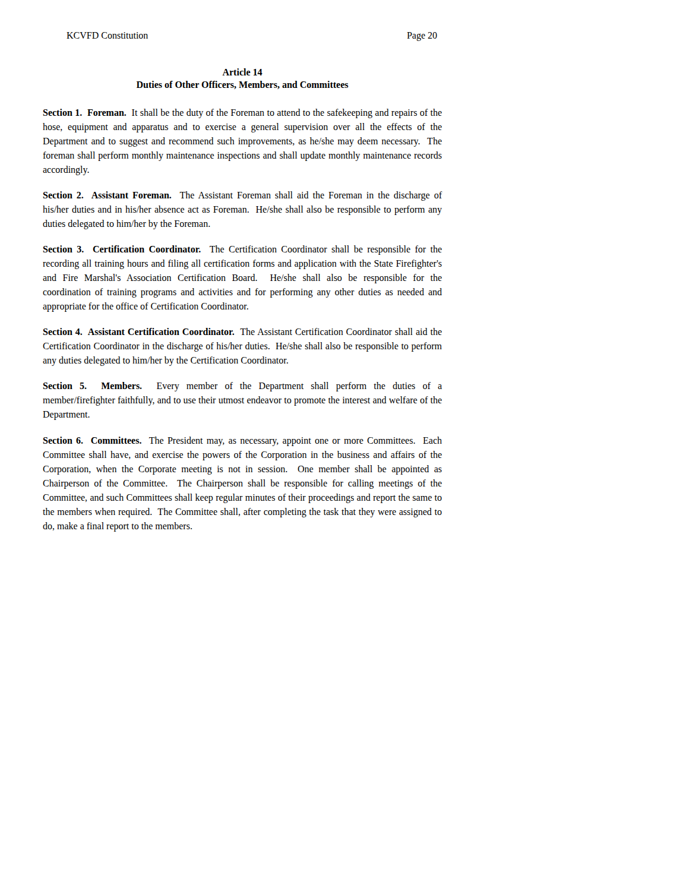KCVFD Constitution Page 20
Article 14 Duties of Other Officers, Members, and Committees
Section 1. Foreman. It shall be the duty of the Foreman to attend to the safekeeping and repairs of the hose, equipment and apparatus and to exercise a general supervision over all the effects of the Department and to suggest and recommend such improvements, as he/she may deem necessary. The foreman shall perform monthly maintenance inspections and shall update monthly maintenance records accordingly.
Section 2. Assistant Foreman. The Assistant Foreman shall aid the Foreman in the discharge of his/her duties and in his/her absence act as Foreman. He/she shall also be responsible to perform any duties delegated to him/her by the Foreman.
Section 3. Certification Coordinator. The Certification Coordinator shall be responsible for the recording all training hours and filing all certification forms and application with the State Firefighter's and Fire Marshal's Association Certification Board. He/she shall also be responsible for the coordination of training programs and activities and for performing any other duties as needed and appropriate for the office of Certification Coordinator.
Section 4. Assistant Certification Coordinator. The Assistant Certification Coordinator shall aid the Certification Coordinator in the discharge of his/her duties. He/she shall also be responsible to perform any duties delegated to him/her by the Certification Coordinator.
Section 5. Members. Every member of the Department shall perform the duties of a member/firefighter faithfully, and to use their utmost endeavor to promote the interest and welfare of the Department.
Section 6. Committees. The President may, as necessary, appoint one or more Committees. Each Committee shall have, and exercise the powers of the Corporation in the business and affairs of the Corporation, when the Corporate meeting is not in session. One member shall be appointed as Chairperson of the Committee. The Chairperson shall be responsible for calling meetings of the Committee, and such Committees shall keep regular minutes of their proceedings and report the same to the members when required. The Committee shall, after completing the task that they were assigned to do, make a final report to the members.